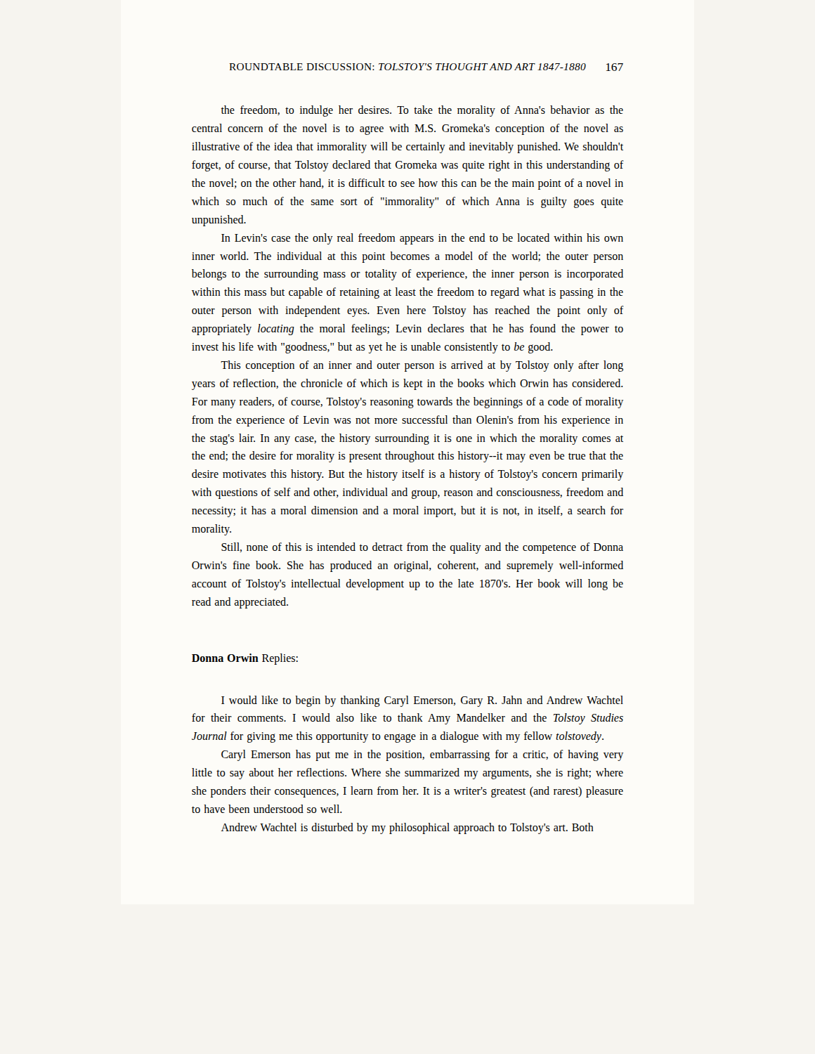Roundtable Discussion: Tolstoy's Thought and Art 1847-1880 167
the freedom, to indulge her desires. To take the morality of Anna's behavior as the central concern of the novel is to agree with M.S. Gromeka's conception of the novel as illustrative of the idea that immorality will be certainly and inevitably punished. We shouldn't forget, of course, that Tolstoy declared that Gromeka was quite right in this understanding of the novel; on the other hand, it is difficult to see how this can be the main point of a novel in which so much of the same sort of "immorality" of which Anna is guilty goes quite unpunished.
In Levin's case the only real freedom appears in the end to be located within his own inner world. The individual at this point becomes a model of the world; the outer person belongs to the surrounding mass or totality of experience, the inner person is incorporated within this mass but capable of retaining at least the freedom to regard what is passing in the outer person with independent eyes. Even here Tolstoy has reached the point only of appropriately locating the moral feelings; Levin declares that he has found the power to invest his life with "goodness," but as yet he is unable consistently to be good.
This conception of an inner and outer person is arrived at by Tolstoy only after long years of reflection, the chronicle of which is kept in the books which Orwin has considered. For many readers, of course, Tolstoy's reasoning towards the beginnings of a code of morality from the experience of Levin was not more successful than Olenin's from his experience in the stag's lair. In any case, the history surrounding it is one in which the morality comes at the end; the desire for morality is present throughout this history--it may even be true that the desire motivates this history. But the history itself is a history of Tolstoy's concern primarily with questions of self and other, individual and group, reason and consciousness, freedom and necessity; it has a moral dimension and a moral import, but it is not, in itself, a search for morality.
Still, none of this is intended to detract from the quality and the competence of Donna Orwin's fine book. She has produced an original, coherent, and supremely well-informed account of Tolstoy's intellectual development up to the late 1870's. Her book will long be read and appreciated.
Donna Orwin Replies:
I would like to begin by thanking Caryl Emerson, Gary R. Jahn and Andrew Wachtel for their comments. I would also like to thank Amy Mandelker and the Tolstoy Studies Journal for giving me this opportunity to engage in a dialogue with my fellow tolstovedy.
Caryl Emerson has put me in the position, embarrassing for a critic, of having very little to say about her reflections. Where she summarized my arguments, she is right; where she ponders their consequences, I learn from her. It is a writer's greatest (and rarest) pleasure to have been understood so well.
Andrew Wachtel is disturbed by my philosophical approach to Tolstoy's art. Both